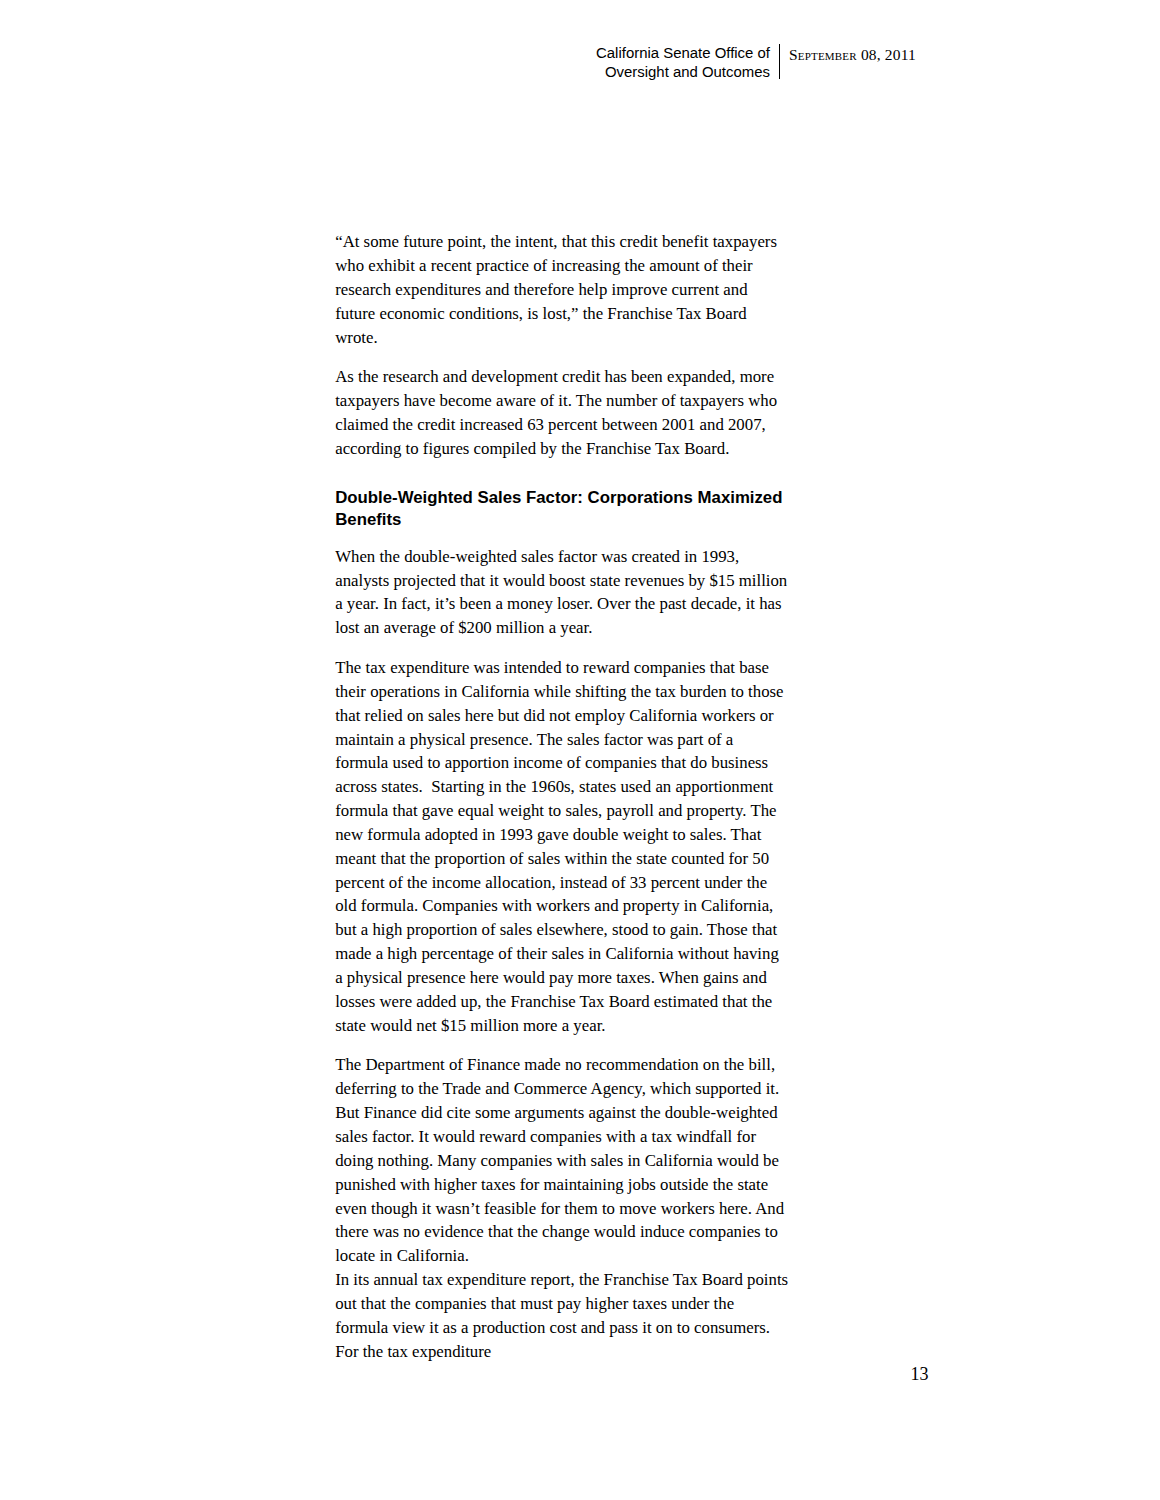California Senate Office of
Oversight and Outcomes
September 08, 2011
“At some future point, the intent, that this credit benefit taxpayers who exhibit a recent practice of increasing the amount of their research expenditures and therefore help improve current and future economic conditions, is lost,” the Franchise Tax Board wrote.
As the research and development credit has been expanded, more taxpayers have become aware of it. The number of taxpayers who claimed the credit increased 63 percent between 2001 and 2007, according to figures compiled by the Franchise Tax Board.
Double-Weighted Sales Factor: Corporations Maximized Benefits
When the double-weighted sales factor was created in 1993, analysts projected that it would boost state revenues by $15 million a year. In fact, it’s been a money loser. Over the past decade, it has lost an average of $200 million a year.
The tax expenditure was intended to reward companies that base their operations in California while shifting the tax burden to those that relied on sales here but did not employ California workers or maintain a physical presence. The sales factor was part of a formula used to apportion income of companies that do business across states. Starting in the 1960s, states used an apportionment formula that gave equal weight to sales, payroll and property. The new formula adopted in 1993 gave double weight to sales. That meant that the proportion of sales within the state counted for 50 percent of the income allocation, instead of 33 percent under the old formula. Companies with workers and property in California, but a high proportion of sales elsewhere, stood to gain. Those that made a high percentage of their sales in California without having a physical presence here would pay more taxes. When gains and losses were added up, the Franchise Tax Board estimated that the state would net $15 million more a year.
The Department of Finance made no recommendation on the bill, deferring to the Trade and Commerce Agency, which supported it. But Finance did cite some arguments against the double-weighted sales factor. It would reward companies with a tax windfall for doing nothing. Many companies with sales in California would be punished with higher taxes for maintaining jobs outside the state even though it wasn’t feasible for them to move workers here. And there was no evidence that the change would induce companies to locate in California.
In its annual tax expenditure report, the Franchise Tax Board points out that the companies that must pay higher taxes under the formula view it as a production cost and pass it on to consumers. For the tax expenditure
13